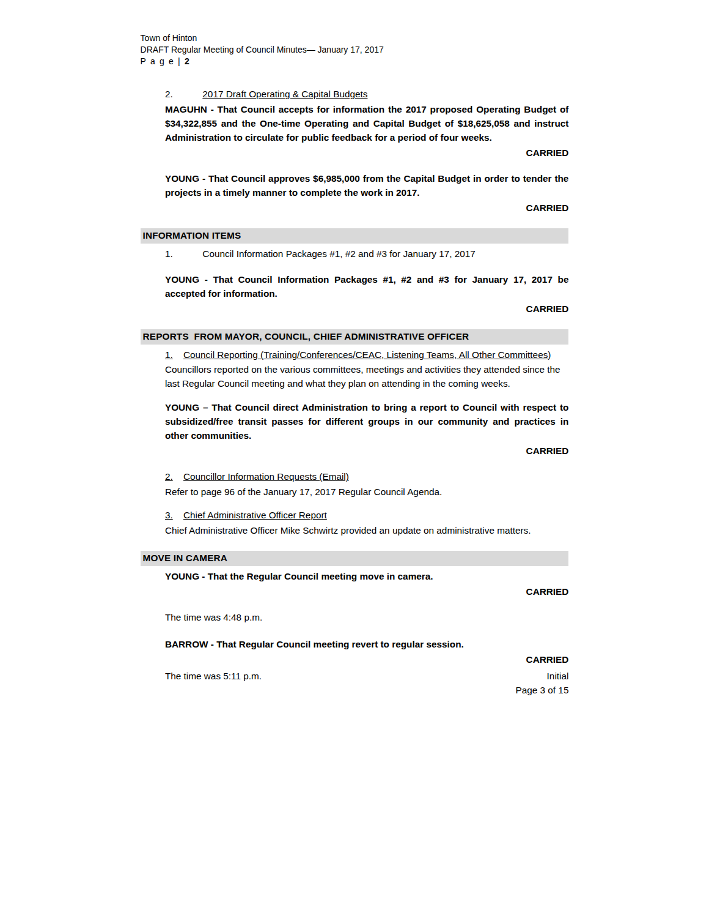Town of Hinton
DRAFT Regular Meeting of Council Minutes— January 17, 2017
P a g e | 2
2.
2017 Draft Operating & Capital Budgets
MAGUHN - That Council accepts for information the 2017 proposed Operating Budget of $34,322,855 and the One-time Operating and Capital Budget of $18,625,058 and instruct Administration to circulate for public feedback for a period of four weeks.
CARRIED
YOUNG - That Council approves $6,985,000 from the Capital Budget in order to tender the projects in a timely manner to complete the work in 2017.
CARRIED
INFORMATION ITEMS
1.
Council Information Packages #1, #2 and #3 for January 17, 2017
YOUNG - That Council Information Packages #1, #2 and #3 for January 17, 2017 be accepted for information.
CARRIED
REPORTS FROM MAYOR, COUNCIL, CHIEF ADMINISTRATIVE OFFICER
1.
Council Reporting (Training/Conferences/CEAC, Listening Teams, All Other Committees)
Councillors reported on the various committees, meetings and activities they attended since the last Regular Council meeting and what they plan on attending in the coming weeks.
YOUNG – That Council direct Administration to bring a report to Council with respect to subsidized/free transit passes for different groups in our community and practices in other communities.
CARRIED
2.
Councillor Information Requests (Email)
Refer to page 96 of the January 17, 2017 Regular Council Agenda.
3.
Chief Administrative Officer Report
Chief Administrative Officer Mike Schwirtz provided an update on administrative matters.
MOVE IN CAMERA
YOUNG - That the Regular Council meeting move in camera.
CARRIED
The time was 4:48 p.m.
BARROW - That Regular Council meeting revert to regular session.
CARRIED
The time was 5:11 p.m.
Initial
Page 3 of 15